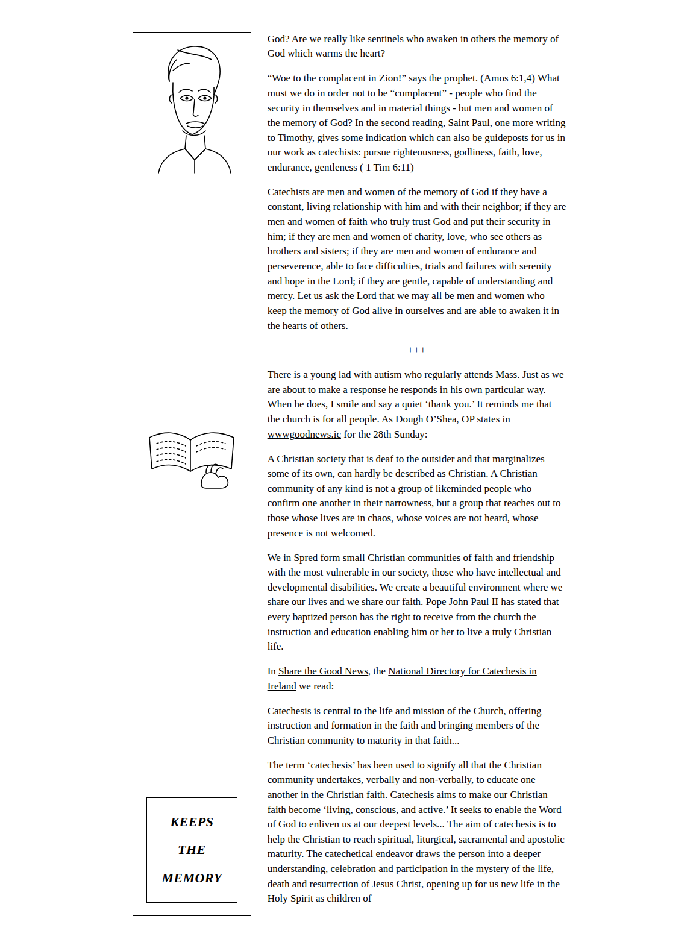KEEPS THE MEMORY
God? Are we really like sentinels who awaken in others the memory of God which warms the heart?
“Woe to the complacent in Zion!” says the prophet. (Amos 6:1,4) What must we do in order not to be “complacent” - people who find the security in themselves and in material things - but men and women of the memory of God? In the second reading, Saint Paul, one more writing to Timothy, gives some indication which can also be guideposts for us in our work as catechists: pursue righteousness, godliness, faith, love, endurance, gentleness ( 1 Tim 6:11)
Catechists are men and women of the memory of God if they have a constant, living relationship with him and with their neighbor; if they are men and women of faith who truly trust God and put their security in him; if they are men and women of charity, love, who see others as brothers and sisters; if they are men and women of endurance and perseverence, able to face difficulties, trials and failures with serenity and hope in the Lord; if they are gentle, capable of understanding and mercy. Let us ask the Lord that we may all be men and women who keep the memory of God alive in ourselves and are able to awaken it in the hearts of others.
+++
There is a young lad with autism who regularly attends Mass. Just as we are about to make a response he responds in his own particular way. When he does, I smile and say a quiet ‘thank you.’ It reminds me that the church is for all people. As Dough O’Shea, OP states in wwwgoodnews.ic for the 28th Sunday:
A Christian society that is deaf to the outsider and that marginalizes some of its own, can hardly be described as Christian. A Christian community of any kind is not a group of likeminded people who confirm one another in their narrowness, but a group that reaches out to those whose lives are in chaos, whose voices are not heard, whose presence is not welcomed.
We in Spred form small Christian communities of faith and friendship with the most vulnerable in our society, those who have intellectual and developmental disabilities. We create a beautiful environment where we share our lives and we share our faith. Pope John Paul II has stated that every baptized person has the right to receive from the church the instruction and education enabling him or her to live a truly Christian life.
In Share the Good News, the National Directory for Catechesis in Ireland we read:
Catechesis is central to the life and mission of the Church, offering instruction and formation in the faith and bringing members of the Christian community to maturity in that faith...
The term ‘catechesis’ has been used to signify all that the Christian community undertakes, verbally and non-verbally, to educate one another in the Christian faith. Catechesis aims to make our Christian faith become ‘living, conscious, and active.’ It seeks to enable the Word of God to enliven us at our deepest levels... The aim of catechesis is to help the Christian to reach spiritual, liturgical, sacramental and apostolic maturity. The catechetical endeavor draws the person into a deeper understanding, celebration and participation in the mystery of the life, death and resurrection of Jesus Christ, opening up for us new life in the Holy Spirit as children of